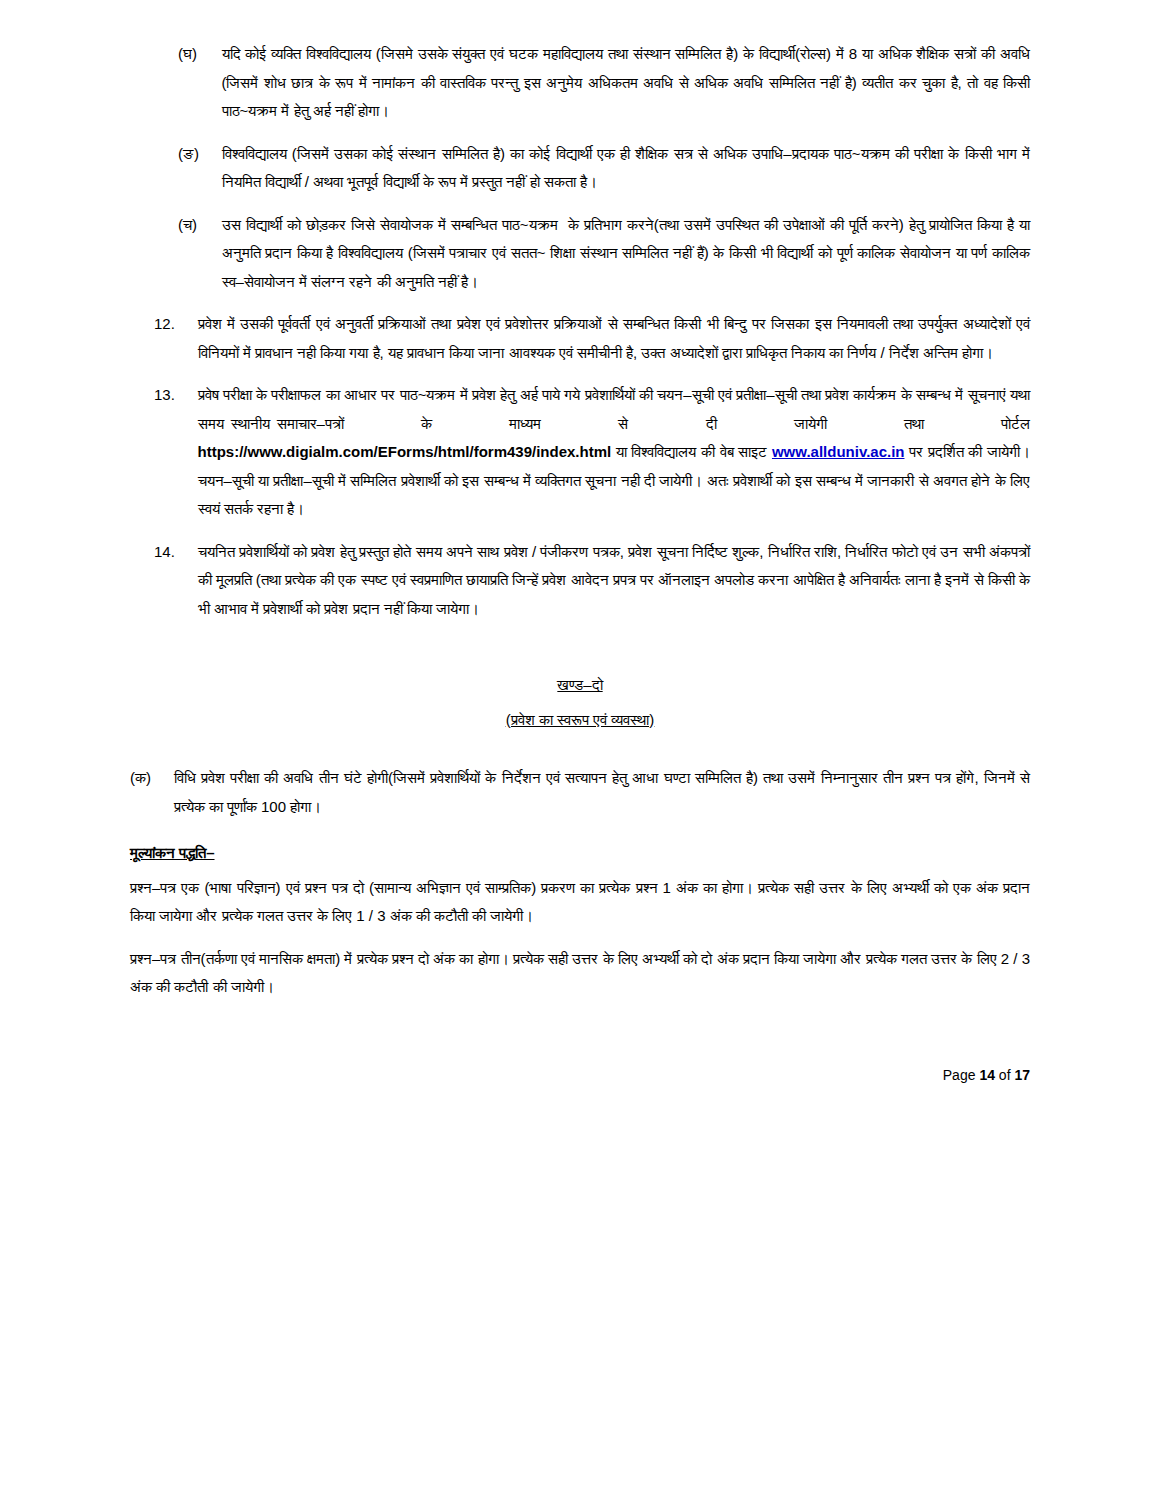(घ) यदि कोई व्यक्ति विश्वविद्यालय (जिसमे उसके संयुक्त एवं घटक महाविद्यालय तथा संस्थान सम्मिलित है) के विद्यार्थी(रोल्स) में 8 या अधिक शैक्षिक सत्रों की अवधि (जिसमें शोध छात्र के रूप में नामांकन की वास्तविक परन्तु इस अनुमेय अधिकतम अवधि से अधिक अवधि सम्मिलित नहीं है) व्यतीत कर चुका है, तो वह किसी पाठ~यक्रम में हेतु अर्ह नहीं होगा।
(ङ) विश्वविद्यालय (जिसमें उसका कोई संस्थान सम्मिलित है) का कोई विद्यार्थी एक ही शैक्षिक सत्र से अधिक उपाधि–प्रदायक पाठ~यक्रम की परीक्षा के किसी भाग में नियमित विद्यार्थी / अथवा भूतपूर्व विद्यार्थी के रूप में प्रस्तुत नहीं हो सकता है।
(च) उस विद्यार्थी को छोड़कर जिसे सेवायोजक में सम्बन्धित पाठ~यक्रम के प्रतिभाग करने(तथा उसमें उपस्थित की उपेक्षाओं की पूर्ति करने) हेतु प्रायोजित किया है या अनुमति प्रदान किया है विश्वविद्यालय (जिसमें पत्राचार एवं सतत~ शिक्षा संस्थान सम्मिलित नहीं हैं) के किसी भी विद्यार्थी को पूर्ण कालिक सेवायोजन या पर्ण कालिक स्व–सेवायोजन में संलग्न रहने की अनुमति नहीं है।
12. प्रवेश में उसकी पूर्ववर्ती एवं अनुवर्ती प्रक्रियाओं तथा प्रवेश एवं प्रवेशोत्तर प्रक्रियाओं से सम्बन्धित किसी भी बिन्दु पर जिसका इस नियमावली तथा उपर्युक्त अध्यादेशों एवं विनियमों में प्रावधान नही किया गया है, यह प्रावधान किया जाना आवश्यक एवं समीचीनी है, उक्त अध्यादेशों द्वारा प्राधिकृत निकाय का निर्णय / निर्देश अन्तिम होगा।
13. प्रवेष परीक्षा के परीक्षाफल का आधार पर पाठ~यक्रम में प्रवेश हेतु अर्ह पाये गये प्रवेशार्थियों की चयन–सूची एवं प्रतीक्षा–सूची तथा प्रवेश कार्यक्रम के सम्बन्ध में सूचनाएं यथा समय स्थानीय समाचार–पत्रों के माध्यम से दी जायेगी तथा पोर्टल https://www.digialm.com/EForms/html/form439/index.html या विश्वविद्यालय की वेब साइट www.allduniv.ac.in पर प्रदर्शित की जायेगी। चयन–सूची या प्रतीक्षा–सूची में सम्मिलित प्रवेशार्थी को इस सम्बन्ध में व्यक्तिगत सूचना नही दी जायेगी। अतः प्रवेशार्थी को इस सम्बन्ध में जानकारी से अवगत होने के लिए स्वयं सतर्क रहना है।
14. चयनित प्रवेशार्थियों को प्रवेश हेतु प्रस्तुत होते समय अपने साथ प्रवेश / पंजीकरण पत्रक, प्रवेश सूचना निर्दिष्ट शुल्क, निर्धारित राशि, निर्धारित फोटो एवं उन सभी अंकपत्रों की मूलप्रति (तथा प्रत्येक की एक स्पष्ट एवं स्वप्रमाणित छायाप्रति जिन्हें प्रवेश आवेदन प्रपत्र पर ऑनलाइन अपलोड करना आपेक्षित है अनिवार्यतः लाना है इनमें से किसी के भी आभाव में प्रवेशार्थी को प्रवेश प्रदान नहीं किया जायेगा।
खण्ड–दो
(प्रवेश का स्वरूप एवं व्यवस्था)
(क) विधि प्रवेश परीक्षा की अवधि तीन घंटे होगी(जिसमें प्रवेशार्थियों के निर्देशन एवं सत्यापन हेतु आधा घण्टा सम्मिलित है) तथा उसमें निम्नानुसार तीन प्रश्न पत्र होंगे, जिनमें से प्रत्येक का पूर्णांक 100 होगा।
मूल्यांकन पद्धति–
प्रश्न–पत्र एक (भाषा परिज्ञान) एवं प्रश्न पत्र दो (सामान्य अभिज्ञान एवं साम्प्रतिक) प्रकरण का प्रत्येक प्रश्न 1 अंक का होगा। प्रत्येक सही उत्तर के लिए अभ्यर्थी को एक अंक प्रदान किया जायेगा और प्रत्येक गलत उत्तर के लिए 1 / 3 अंक की कटौती की जायेगी।
प्रश्न–पत्र तीन(तर्कणा एवं मानसिक क्षमता) में प्रत्येक प्रश्न दो अंक का होगा। प्रत्येक सही उत्तर के लिए अभ्यर्थी को दो अंक प्रदान किया जायेगा और प्रत्येक गलत उत्तर के लिए 2 / 3 अंक की कटौती की जायेगी।
Page 14 of 17